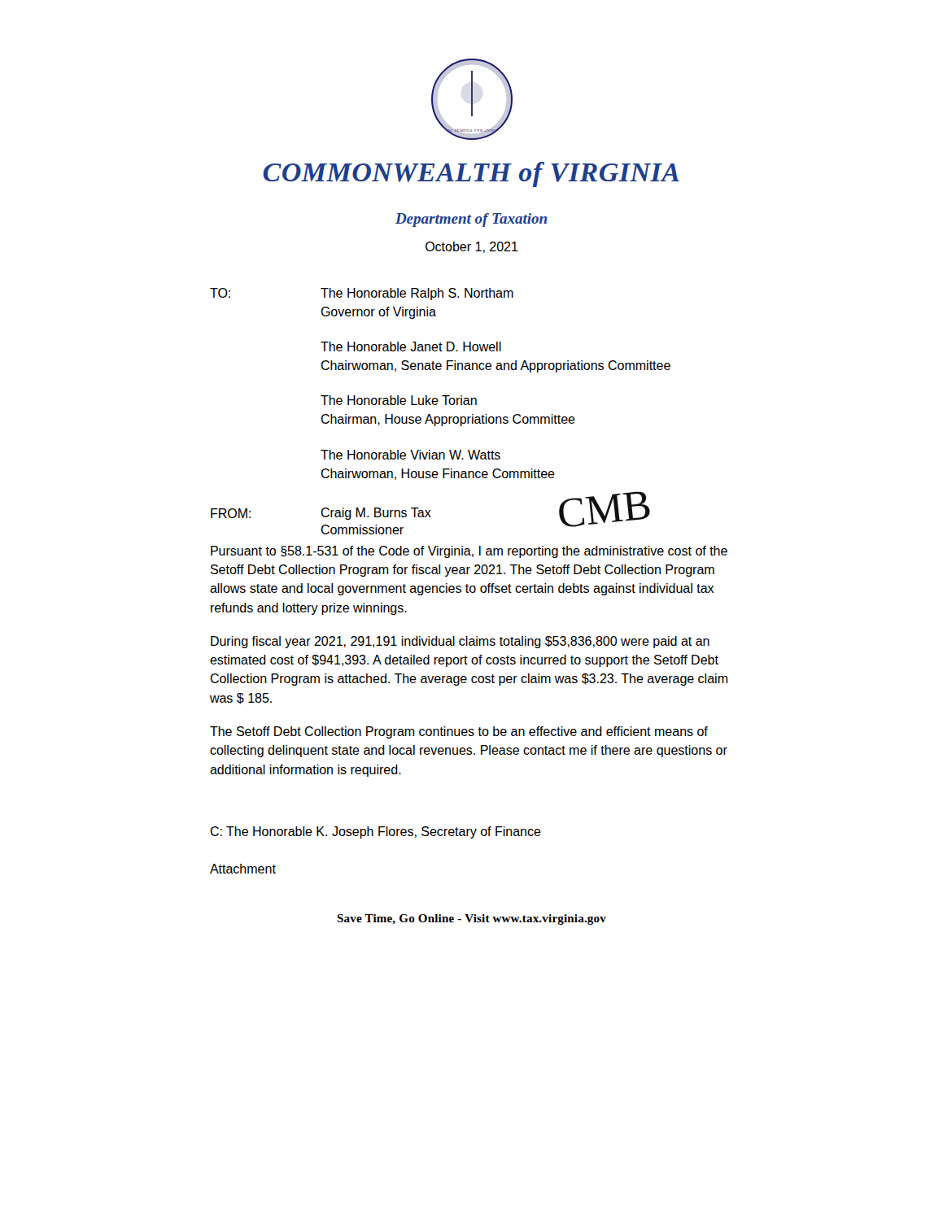COMMONWEALTH of VIRGINIA
Department of Taxation
October 1, 2021
TO:
The Honorable Ralph S. Northam
Governor of Virginia
The Honorable Janet D. Howell
Chairwoman, Senate Finance and Appropriations Committee
The Honorable Luke Torian
Chairman, House Appropriations Committee
The Honorable Vivian W. Watts
Chairwoman, House Finance Committee
FROM:
Craig M. Burns Tax
Commissioner CMB
Pursuant to §58.1-531 of the Code of Virginia, I am reporting the administrative cost of the Setoff Debt Collection Program for fiscal year 2021. The Setoff Debt Collection Program allows state and local government agencies to offset certain debts against individual tax refunds and lottery prize winnings.
During fiscal year 2021, 291,191 individual claims totaling $53,836,800 were paid at an estimated cost of $941,393. A detailed report of costs incurred to support the Setoff Debt Collection Program is attached. The average cost per claim was $3.23. The average claim was $ 185.
The Setoff Debt Collection Program continues to be an effective and efficient means of collecting delinquent state and local revenues. Please contact me if there are questions or additional information is required.
C: The Honorable K. Joseph Flores, Secretary of Finance
Attachment
Save Time, Go Online - Visit www.tax.virginia.gov